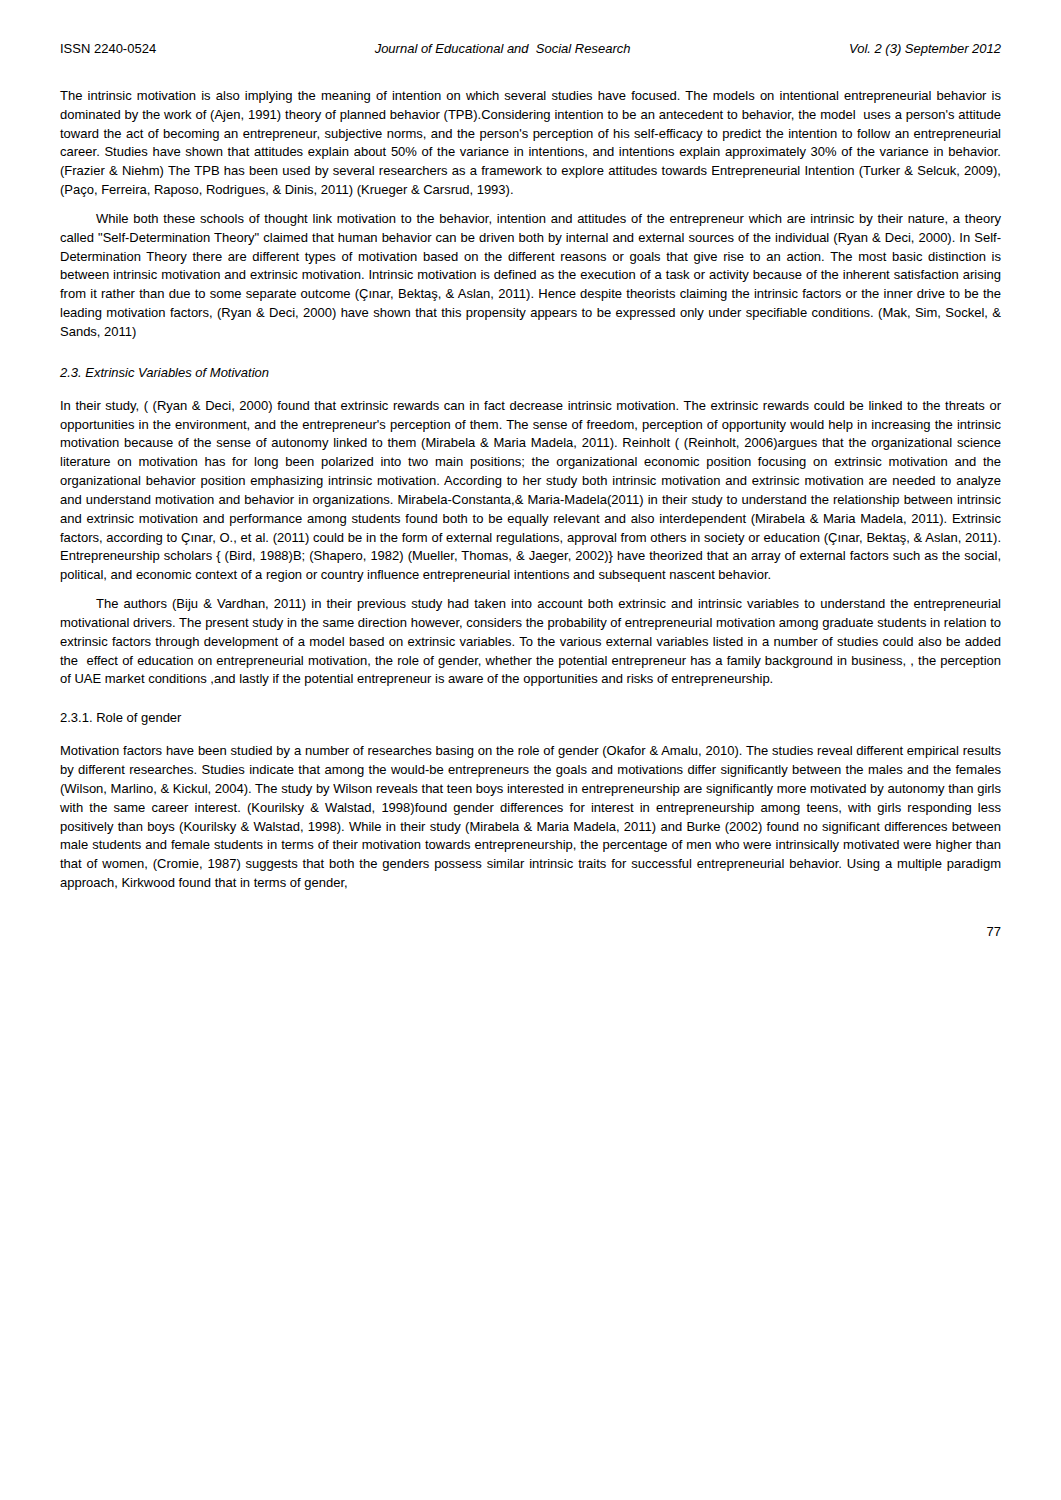ISSN 2240-0524 Journal of Educational and Social Research Vol. 2 (3) September 2012
The intrinsic motivation is also implying the meaning of intention on which several studies have focused. The models on intentional entrepreneurial behavior is dominated by the work of (Ajen, 1991) theory of planned behavior (TPB).Considering intention to be an antecedent to behavior, the model uses a person's attitude toward the act of becoming an entrepreneur, subjective norms, and the person's perception of his self-efficacy to predict the intention to follow an entrepreneurial career. Studies have shown that attitudes explain about 50% of the variance in intentions, and intentions explain approximately 30% of the variance in behavior. (Frazier & Niehm) The TPB has been used by several researchers as a framework to explore attitudes towards Entrepreneurial Intention (Turker & Selcuk, 2009), (Paço, Ferreira, Raposo, Rodrigues, & Dinis, 2011) (Krueger & Carsrud, 1993).
While both these schools of thought link motivation to the behavior, intention and attitudes of the entrepreneur which are intrinsic by their nature, a theory called "Self-Determination Theory" claimed that human behavior can be driven both by internal and external sources of the individual (Ryan & Deci, 2000). In Self-Determination Theory there are different types of motivation based on the different reasons or goals that give rise to an action. The most basic distinction is between intrinsic motivation and extrinsic motivation. Intrinsic motivation is defined as the execution of a task or activity because of the inherent satisfaction arising from it rather than due to some separate outcome (Çınar, Bektaş, & Aslan, 2011). Hence despite theorists claiming the intrinsic factors or the inner drive to be the leading motivation factors, (Ryan & Deci, 2000) have shown that this propensity appears to be expressed only under specifiable conditions. (Mak, Sim, Sockel, & Sands, 2011)
2.3. Extrinsic Variables of Motivation
In their study, ( (Ryan & Deci, 2000) found that extrinsic rewards can in fact decrease intrinsic motivation. The extrinsic rewards could be linked to the threats or opportunities in the environment, and the entrepreneur's perception of them. The sense of freedom, perception of opportunity would help in increasing the intrinsic motivation because of the sense of autonomy linked to them (Mirabela & Maria Madela, 2011). Reinholt ( (Reinholt, 2006)argues that the organizational science literature on motivation has for long been polarized into two main positions; the organizational economic position focusing on extrinsic motivation and the organizational behavior position emphasizing intrinsic motivation. According to her study both intrinsic motivation and extrinsic motivation are needed to analyze and understand motivation and behavior in organizations. Mirabela-Constanta,& Maria-Madela(2011) in their study to understand the relationship between intrinsic and extrinsic motivation and performance among students found both to be equally relevant and also interdependent (Mirabela & Maria Madela, 2011). Extrinsic factors, according to Çınar, O., et al. (2011) could be in the form of external regulations, approval from others in society or education (Çınar, Bektaş, & Aslan, 2011). Entrepreneurship scholars { (Bird, 1988)B; (Shapero, 1982) (Mueller, Thomas, & Jaeger, 2002)} have theorized that an array of external factors such as the social, political, and economic context of a region or country influence entrepreneurial intentions and subsequent nascent behavior.
The authors (Biju & Vardhan, 2011) in their previous study had taken into account both extrinsic and intrinsic variables to understand the entrepreneurial motivational drivers. The present study in the same direction however, considers the probability of entrepreneurial motivation among graduate students in relation to extrinsic factors through development of a model based on extrinsic variables. To the various external variables listed in a number of studies could also be added the effect of education on entrepreneurial motivation, the role of gender, whether the potential entrepreneur has a family background in business, , the perception of UAE market conditions ,and lastly if the potential entrepreneur is aware of the opportunities and risks of entrepreneurship.
2.3.1. Role of gender
Motivation factors have been studied by a number of researches basing on the role of gender (Okafor & Amalu, 2010). The studies reveal different empirical results by different researches. Studies indicate that among the would-be entrepreneurs the goals and motivations differ significantly between the males and the females (Wilson, Marlino, & Kickul, 2004). The study by Wilson reveals that teen boys interested in entrepreneurship are significantly more motivated by autonomy than girls with the same career interest. (Kourilsky & Walstad, 1998)found gender differences for interest in entrepreneurship among teens, with girls responding less positively than boys (Kourilsky & Walstad, 1998). While in their study (Mirabela & Maria Madela, 2011) and Burke (2002) found no significant differences between male students and female students in terms of their motivation towards entrepreneurship, the percentage of men who were intrinsically motivated were higher than that of women, (Cromie, 1987) suggests that both the genders possess similar intrinsic traits for successful entrepreneurial behavior. Using a multiple paradigm approach, Kirkwood found that in terms of gender,
77